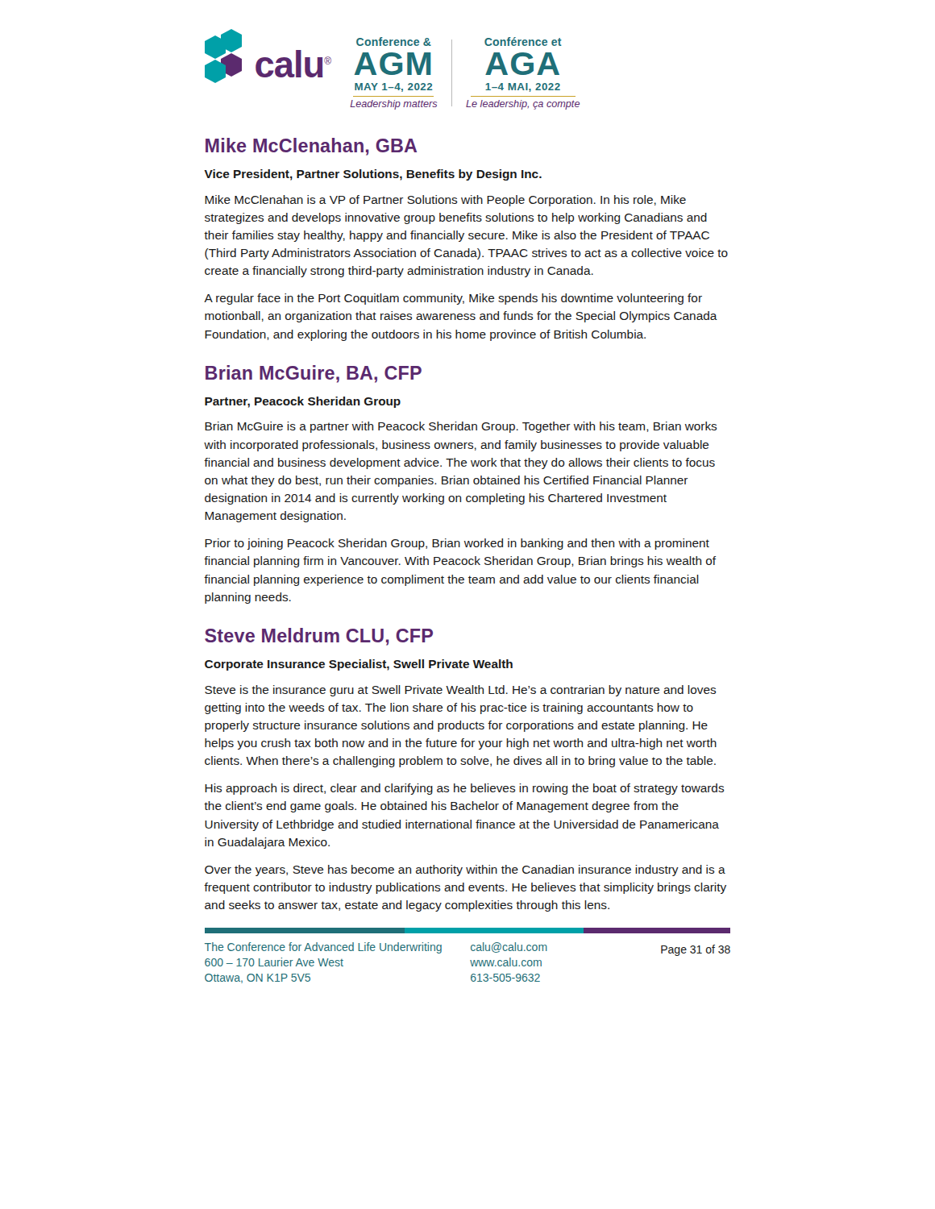calu®
Conference &
AGM
MAY 1–4, 2022
Leadership matters
Conférence et
AGA
1–4 MAI, 2022
Le leadership, ça compte
Mike McClenahan, GBA
Vice President, Partner Solutions, Benefits by Design Inc.
Mike McClenahan is a VP of Partner Solutions with People Corporation. In his role, Mike strategizes and develops innovative group benefits solutions to help working Canadians and their families stay healthy, happy and financially secure. Mike is also the President of TPAAC (Third Party Administrators Association of Canada). TPAAC strives to act as a collective voice to create a financially strong third-party administration industry in Canada.
A regular face in the Port Coquitlam community, Mike spends his downtime volunteering for motionball, an organization that raises awareness and funds for the Special Olympics Canada Foundation, and exploring the outdoors in his home province of British Columbia.
Brian McGuire, BA, CFP
Partner, Peacock Sheridan Group
Brian McGuire is a partner with Peacock Sheridan Group. Together with his team, Brian works with incorporated professionals, business owners, and family businesses to provide valuable financial and business development advice. The work that they do allows their clients to focus on what they do best, run their companies. Brian obtained his Certified Financial Planner designation in 2014 and is currently working on completing his Chartered Investment Management designation.
Prior to joining Peacock Sheridan Group, Brian worked in banking and then with a prominent financial planning firm in Vancouver. With Peacock Sheridan Group, Brian brings his wealth of financial planning experience to compliment the team and add value to our clients financial planning needs.
Steve Meldrum CLU, CFP
Corporate Insurance Specialist, Swell Private Wealth
Steve is the insurance guru at Swell Private Wealth Ltd. He’s a contrarian by nature and loves getting into the weeds of tax. The lion share of his prac-tice is training accountants how to properly structure insurance solutions and products for corporations and estate planning. He helps you crush tax both now and in the future for your high net worth and ultra-high net worth clients. When there’s a challenging problem to solve, he dives all in to bring value to the table.
His approach is direct, clear and clarifying as he believes in rowing the boat of strategy towards the client’s end game goals. He obtained his Bachelor of Management degree from the University of Lethbridge and studied international finance at the Universidad de Panamericana in Guadalajara Mexico.
Over the years, Steve has become an authority within the Canadian insurance industry and is a frequent contributor to industry publications and events. He believes that simplicity brings clarity and seeks to answer tax, estate and legacy complexities through this lens.
The Conference for Advanced Life Underwriting
600 – 170 Laurier Ave West
Ottawa, ON K1P 5V5
calu@calu.com
www.calu.com
613-505-9632
Page 31 of 38